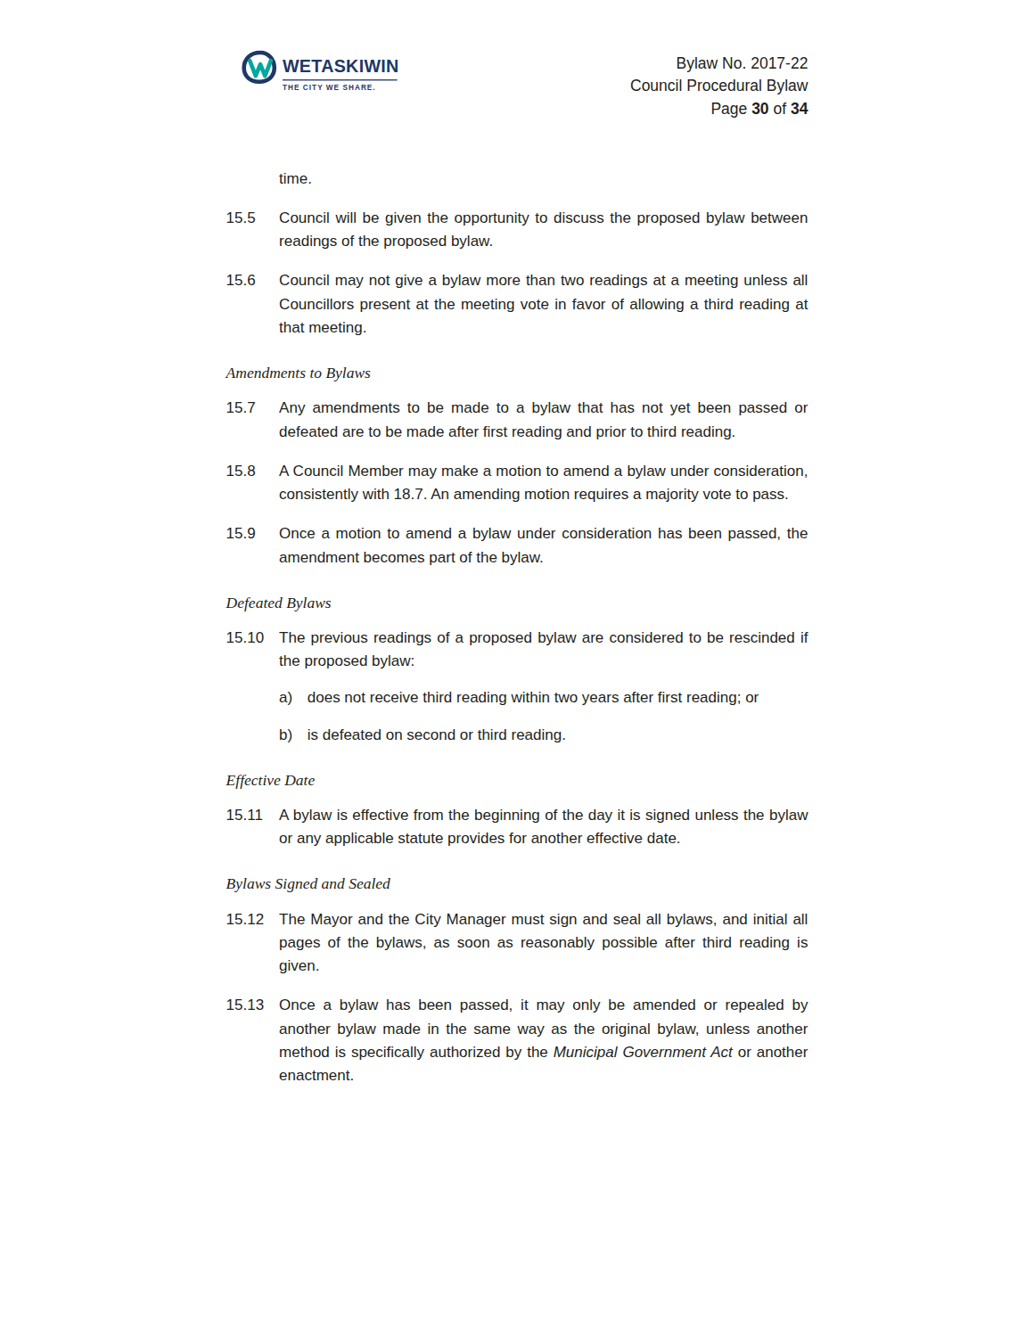Wetaskiwin — The City We Share WETASKIWIN THE CITY WE SHARE.
Bylaw No. 2017-22
Council Procedural Bylaw
Page 30 of 34
time.
15.5 Council will be given the opportunity to discuss the proposed bylaw between readings of the proposed bylaw.
15.6 Council may not give a bylaw more than two readings at a meeting unless all Councillors present at the meeting vote in favor of allowing a third reading at that meeting.
Amendments to Bylaws
15.7 Any amendments to be made to a bylaw that has not yet been passed or defeated are to be made after first reading and prior to third reading.
15.8 A Council Member may make a motion to amend a bylaw under consideration, consistently with 18.7. An amending motion requires a majority vote to pass.
15.9 Once a motion to amend a bylaw under consideration has been passed, the amendment becomes part of the bylaw.
Defeated Bylaws
15.10 The previous readings of a proposed bylaw are considered to be rescinded if the proposed bylaw:
a) does not receive third reading within two years after first reading; or
b) is defeated on second or third reading.
Effective Date
15.11 A bylaw is effective from the beginning of the day it is signed unless the bylaw or any applicable statute provides for another effective date.
Bylaws Signed and Sealed
15.12 The Mayor and the City Manager must sign and seal all bylaws, and initial all pages of the bylaws, as soon as reasonably possible after third reading is given.
15.13 Once a bylaw has been passed, it may only be amended or repealed by another bylaw made in the same way as the original bylaw, unless another method is specifically authorized by the Municipal Government Act or another enactment.